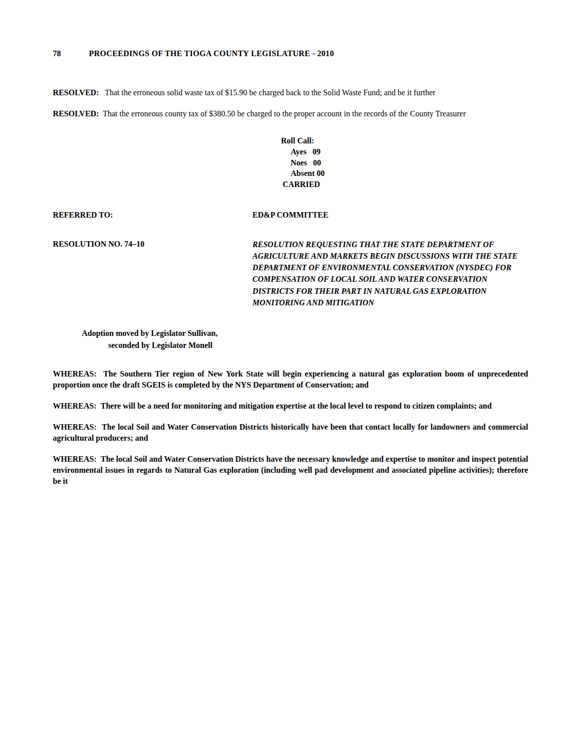78 PROCEEDINGS OF THE TIOGA COUNTY LEGISLATURE - 2010
RESOLVED: That the erroneous solid waste tax of $15.90 be charged back to the Solid Waste Fund; and be it further
RESOLVED: That the erroneous county tax of $380.50 be charged to the proper account in the records of the County Treasurer
Roll Call:
Ayes 09
Noes 00
Absent 00
CARRIED
REFERRED TO:
ED&P COMMITTEE
RESOLUTION NO. 74–10
RESOLUTION REQUESTING THAT THE STATE DEPARTMENT OF AGRICULTURE AND MARKETS BEGIN DISCUSSIONS WITH THE STATE DEPARTMENT OF ENVIRONMENTAL CONSERVATION (NYSDEC) FOR COMPENSATION OF LOCAL SOIL AND WATER CONSERVATION DISTRICTS FOR THEIR PART IN NATURAL GAS EXPLORATION MONITORING AND MITIGATION
Adoption moved by Legislator Sullivan, seconded by Legislator Monell
WHEREAS: The Southern Tier region of New York State will begin experiencing a natural gas exploration boom of unprecedented proportion once the draft SGEIS is completed by the NYS Department of Conservation; and
WHEREAS: There will be a need for monitoring and mitigation expertise at the local level to respond to citizen complaints; and
WHEREAS: The local Soil and Water Conservation Districts historically have been that contact locally for landowners and commercial agricultural producers; and
WHEREAS: The local Soil and Water Conservation Districts have the necessary knowledge and expertise to monitor and inspect potential environmental issues in regards to Natural Gas exploration (including well pad development and associated pipeline activities); therefore be it